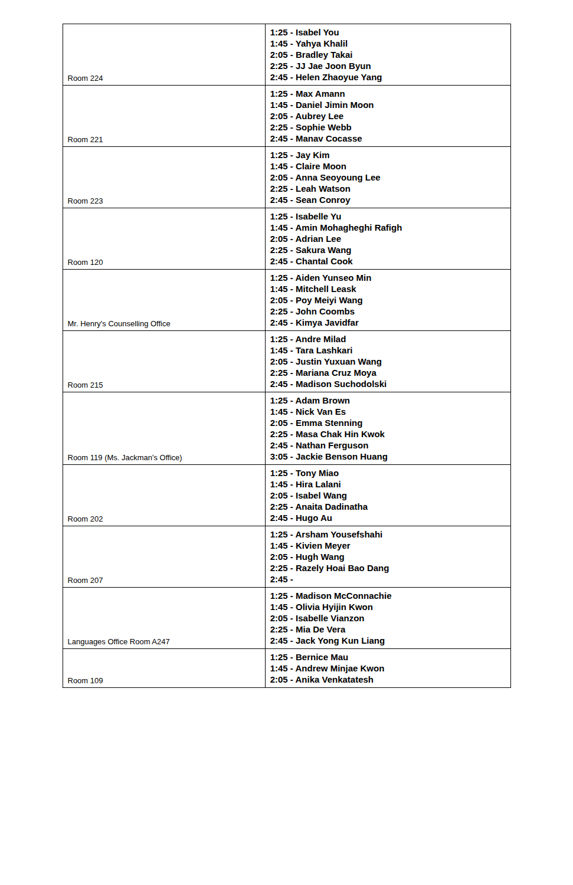| Room 224 | 1:25 - Isabel You 1:45 - Yahya Khalil 2:05 - Bradley Takai 2:25 - JJ Jae Joon Byun 2:45 - Helen Zhaoyue Yang |
| Room 221 | 1:25 - Max Amann 1:45 - Daniel Jimin Moon 2:05 - Aubrey Lee 2:25 - Sophie Webb 2:45 - Manav Cocasse |
| Room 223 | 1:25 - Jay Kim 1:45 - Claire Moon 2:05 - Anna Seoyoung Lee 2:25 - Leah Watson 2:45 - Sean Conroy |
| Room 120 | 1:25 - Isabelle Yu 1:45 - Amin Mohagheghi Rafigh 2:05 - Adrian Lee 2:25 - Sakura Wang 2:45 - Chantal Cook |
| Mr. Henry's Counselling Office | 1:25 - Aiden Yunseo Min 1:45 - Mitchell Leask 2:05 - Poy Meiyi Wang 2:25 - John Coombs 2:45 - Kimya Javidfar |
| Room 215 | 1:25 - Andre Milad 1:45 - Tara Lashkari 2:05 - Justin Yuxuan Wang 2:25 - Mariana Cruz Moya 2:45 - Madison Suchodolski |
| Room 119 (Ms. Jackman's Office) | 1:25 - Adam Brown 1:45 - Nick Van Es 2:05 - Emma Stenning 2:25 - Masa Chak Hin Kwok 2:45 - Nathan Ferguson 3:05 - Jackie Benson Huang |
| Room 202 | 1:25 - Tony Miao 1:45 - Hira Lalani 2:05 - Isabel Wang 2:25 - Anaita Dadinatha 2:45 - Hugo Au |
| Room 207 | 1:25 - Arsham Yousefshahi 1:45 - Kivien Meyer 2:05 - Hugh Wang 2:25 - Razely Hoai Bao Dang 2:45 - |
| Languages Office Room A247 | 1:25 - Madison McConnachie 1:45 - Olivia Hyijin Kwon 2:05 - Isabelle Vianzon 2:25 - Mia De Vera 2:45 - Jack Yong Kun Liang |
| Room 109 | 1:25 - Bernice Mau 1:45 - Andrew Minjae Kwon 2:05 - Anika Venkatatesh |